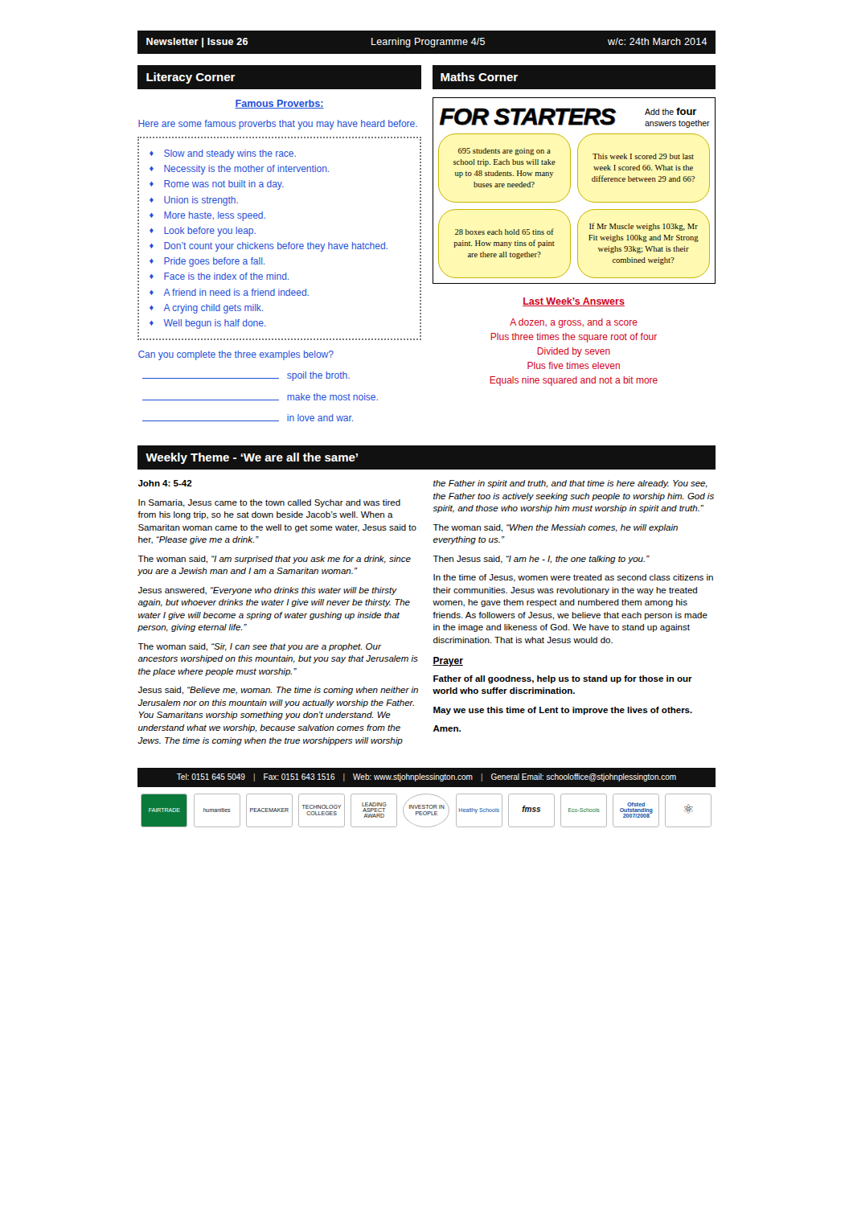Newsletter | Issue 26
Learning Programme 4/5
w/c: 24th March 2014
Literacy Corner
Famous Proverbs:
Here are some famous proverbs that you may have heard before.
Slow and steady wins the race.
Necessity is the mother of intervention.
Rome was not built in a day.
Union is strength.
More haste, less speed.
Look before you leap.
Don’t count your chickens before they have hatched.
Pride goes before a fall.
Face is the index of the mind.
A friend in need is a friend indeed.
A crying child gets milk.
Well begun is half done.
Can you complete the three examples below?
spoil the broth.
make the most noise.
in love and war.
Maths Corner
FOR STARTERS
Add the four
answers together
695 students are going on a school trip. Each bus will take up to 48 students. How many buses are needed?
This week I scored 29 but last week I scored 66. What is the difference between 29 and 66?
28 boxes each hold 65 tins of paint. How many tins of paint are there all together?
If Mr Muscle weighs 103kg, Mr Fit weighs 100kg and Mr Strong weighs 93kg; What is their combined weight?
Last Week’s Answers
A dozen, a gross, and a score
Plus three times the square root of four
Divided by seven
Plus five times eleven
Equals nine squared and not a bit more
Weekly Theme - ‘We are all the same’
John 4: 5-42
In Samaria, Jesus came to the town called Sychar and was tired from his long trip, so he sat down beside Jacob’s well. When a Samaritan woman came to the well to get some water, Jesus said to her, “Please give me a drink.”
The woman said, “I am surprised that you ask me for a drink, since you are a Jewish man and I am a Samaritan woman.”
Jesus answered, “Everyone who drinks this water will be thirsty again, but whoever drinks the water I give will never be thirsty. The water I give will become a spring of water gushing up inside that person, giving eternal life.”
The woman said, “Sir, I can see that you are a prophet. Our ancestors worshiped on this mountain, but you say that Jerusalem is the place where people must worship.”
Jesus said, “Believe me, woman. The time is coming when neither in Jerusalem nor on this mountain will you actually worship the Father. You Samaritans worship something you don’t understand. We understand what we worship, because salvation comes from the Jews. The time is coming when the true worshippers will worship
the Father in spirit and truth, and that time is here already. You see, the Father too is actively seeking such people to worship him. God is spirit, and those who worship him must worship in spirit and truth.”
The woman said, “When the Messiah comes, he will explain everything to us.”
Then Jesus said, “I am he - I, the one talking to you.”
In the time of Jesus, women were treated as second class citizens in their communities. Jesus was revolutionary in the way he treated women, he gave them respect and numbered them among his friends. As followers of Jesus, we believe that each person is made in the image and likeness of God. We have to stand up against discrimination. That is what Jesus would do.
Prayer
Father of all goodness, help us to stand up for those in our world who suffer discrimination.
May we use this time of Lent to improve the lives of others.
Amen.
Tel: 0151 645 5049| Fax: 0151 643 1516| Web: www.stjohnplessington.com| General Email: schooloffice@stjohnplessington.com
FAIRTRADE
humanities
PEACEMAKER
TECHNOLOGY COLLEGES
LEADING ASPECT AWARD
INVESTOR IN PEOPLE
Healthy Schools
fmss
Eco-Schools
Ofsted
Outstanding
2007/2008
⚛